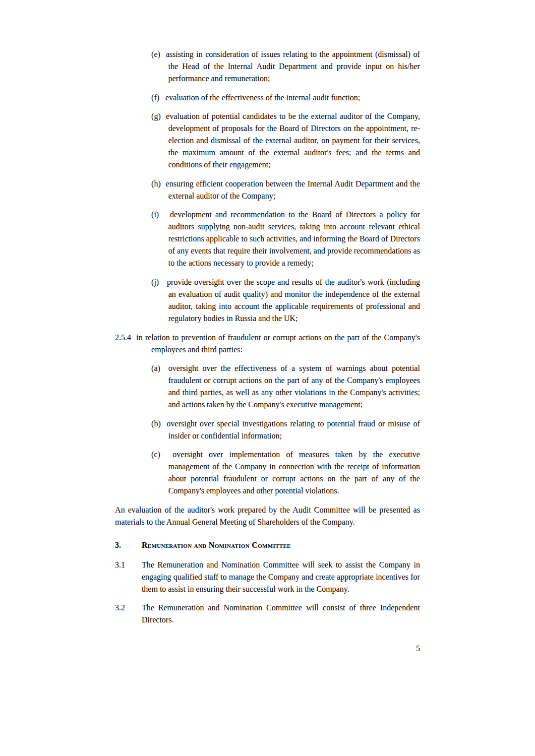(e) assisting in consideration of issues relating to the appointment (dismissal) of the Head of the Internal Audit Department and provide input on his/her performance and remuneration;
(f) evaluation of the effectiveness of the internal audit function;
(g) evaluation of potential candidates to be the external auditor of the Company, development of proposals for the Board of Directors on the appointment, re-election and dismissal of the external auditor, on payment for their services, the maximum amount of the external auditor's fees; and the terms and conditions of their engagement;
(h) ensuring efficient cooperation between the Internal Audit Department and the external auditor of the Company;
(i) development and recommendation to the Board of Directors a policy for auditors supplying non-audit services, taking into account relevant ethical restrictions applicable to such activities, and informing the Board of Directors of any events that require their involvement, and provide recommendations as to the actions necessary to provide a remedy;
(j) provide oversight over the scope and results of the auditor's work (including an evaluation of audit quality) and monitor the independence of the external auditor, taking into account the applicable requirements of professional and regulatory bodies in Russia and the UK;
2.5.4 in relation to prevention of fraudulent or corrupt actions on the part of the Company's employees and third parties:
(a) oversight over the effectiveness of a system of warnings about potential fraudulent or corrupt actions on the part of any of the Company's employees and third parties, as well as any other violations in the Company's activities; and actions taken by the Company's executive management;
(b) oversight over special investigations relating to potential fraud or misuse of insider or confidential information;
(c) oversight over implementation of measures taken by the executive management of the Company in connection with the receipt of information about potential fraudulent or corrupt actions on the part of any of the Company's employees and other potential violations.
An evaluation of the auditor's work prepared by the Audit Committee will be presented as materials to the Annual General Meeting of Shareholders of the Company.
3. Remuneration and Nomination Committee
3.1 The Remuneration and Nomination Committee will seek to assist the Company in engaging qualified staff to manage the Company and create appropriate incentives for them to assist in ensuring their successful work in the Company.
3.2 The Remuneration and Nomination Committee will consist of three Independent Directors.
5